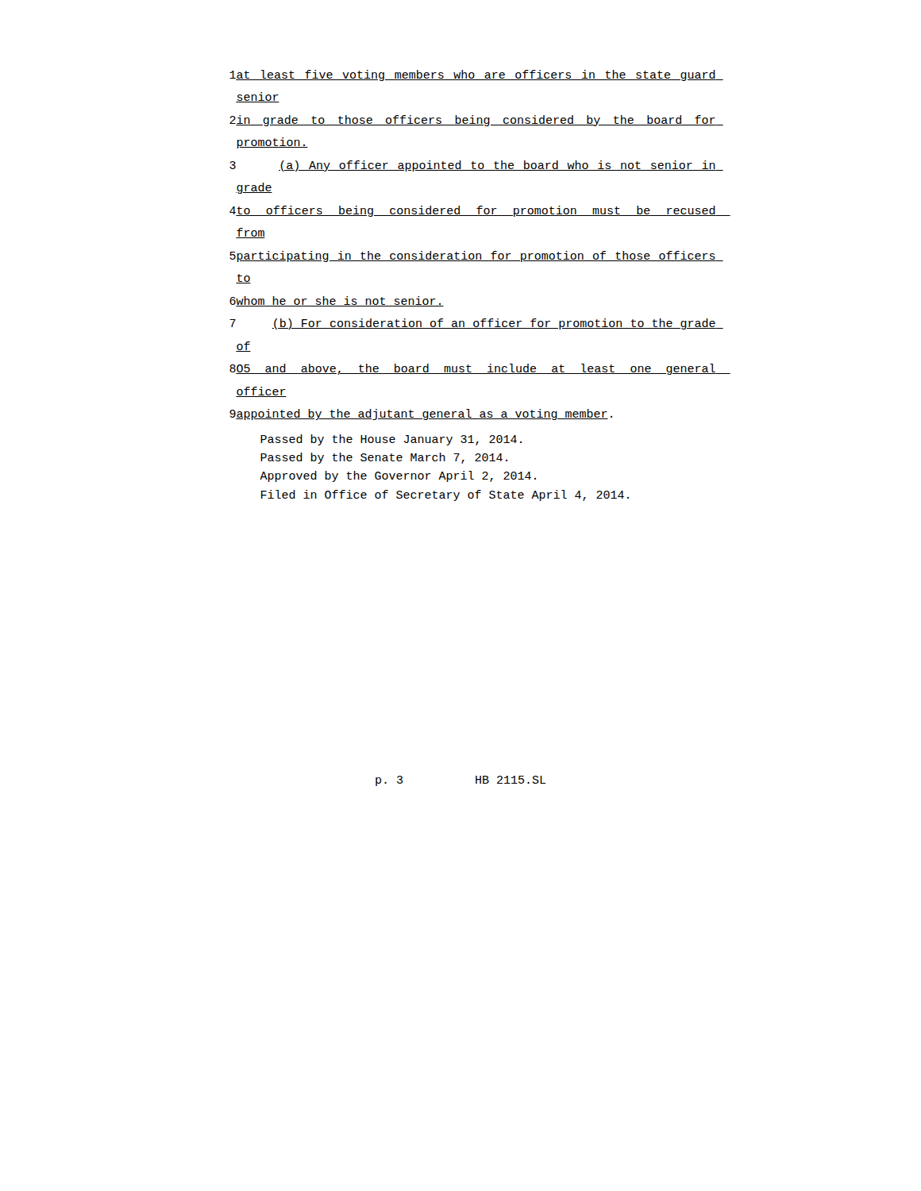| 1 | at least five voting members who are officers in the state guard senior |
| 2 | in grade to those officers being considered by the board for promotion. |
| 3 | (a) Any officer appointed to the board who is not senior in grade |
| 4 | to officers being considered for promotion must be recused from |
| 5 | participating in the consideration for promotion of those officers to |
| 6 | whom he or she is not senior. |
| 7 | (b) For consideration of an officer for promotion to the grade of |
| 8 | O5 and above, the board must include at least one general officer |
| 9 | appointed by the adjutant general as a voting member . |
Passed by the House January 31, 2014. Passed by the Senate March 7, 2014. Approved by the Governor April 2, 2014. Filed in Office of Secretary of State April 4, 2014.
p. 3 HB 2115.SL